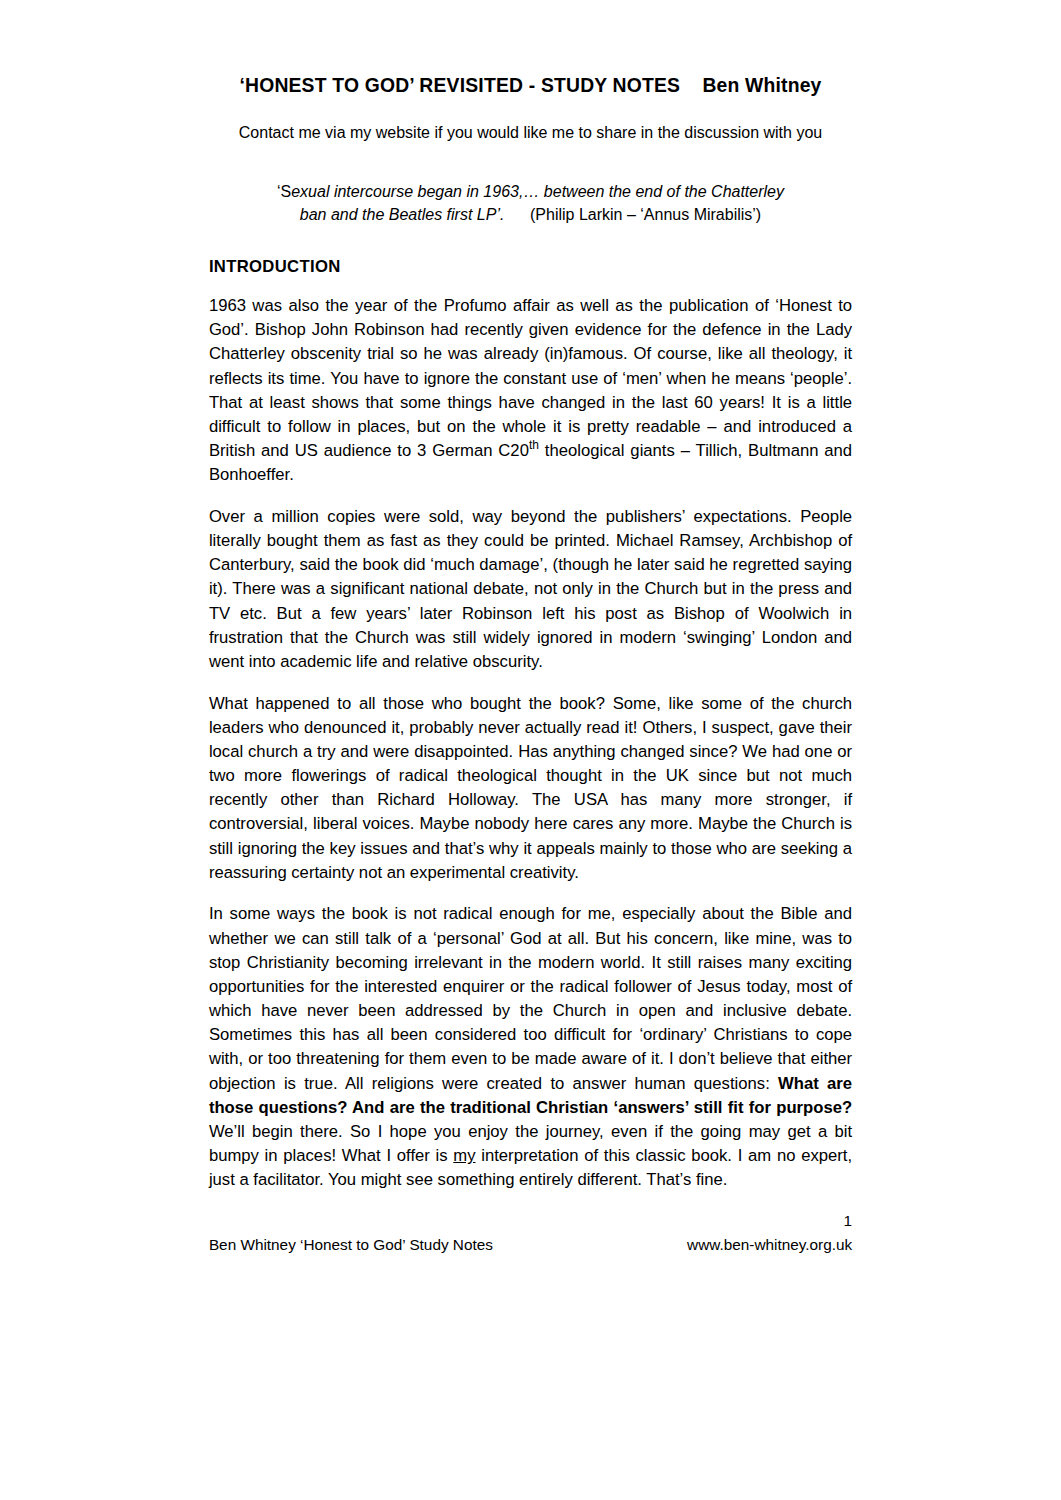‘HONEST TO GOD’ REVISITED - STUDY NOTES Ben Whitney
Contact me via my website if you would like me to share in the discussion with you
‘Sexual intercourse began in 1963,… between the end of the Chatterley ban and the Beatles first LP’.(Philip Larkin – ‘Annus Mirabilis’)
INTRODUCTION
1963 was also the year of the Profumo affair as well as the publication of ‘Honest to God’. Bishop John Robinson had recently given evidence for the defence in the Lady Chatterley obscenity trial so he was already (in)famous. Of course, like all theology, it reflects its time. You have to ignore the constant use of ‘men’ when he means ‘people’. That at least shows that some things have changed in the last 60 years! It is a little difficult to follow in places, but on the whole it is pretty readable – and introduced a British and US audience to 3 German C20th theological giants – Tillich, Bultmann and Bonhoeffer.
Over a million copies were sold, way beyond the publishers’ expectations. People literally bought them as fast as they could be printed. Michael Ramsey, Archbishop of Canterbury, said the book did ‘much damage’, (though he later said he regretted saying it). There was a significant national debate, not only in the Church but in the press and TV etc. But a few years’ later Robinson left his post as Bishop of Woolwich in frustration that the Church was still widely ignored in modern ‘swinging’ London and went into academic life and relative obscurity.
What happened to all those who bought the book? Some, like some of the church leaders who denounced it, probably never actually read it! Others, I suspect, gave their local church a try and were disappointed. Has anything changed since? We had one or two more flowerings of radical theological thought in the UK since but not much recently other than Richard Holloway. The USA has many more stronger, if controversial, liberal voices. Maybe nobody here cares any more. Maybe the Church is still ignoring the key issues and that’s why it appeals mainly to those who are seeking a reassuring certainty not an experimental creativity.
In some ways the book is not radical enough for me, especially about the Bible and whether we can still talk of a ‘personal’ God at all. But his concern, like mine, was to stop Christianity becoming irrelevant in the modern world. It still raises many exciting opportunities for the interested enquirer or the radical follower of Jesus today, most of which have never been addressed by the Church in open and inclusive debate. Sometimes this has all been considered too difficult for ‘ordinary’ Christians to cope with, or too threatening for them even to be made aware of it. I don’t believe that either objection is true. All religions were created to answer human questions: What are those questions? And are the traditional Christian ‘answers’ still fit for purpose? We’ll begin there. So I hope you enjoy the journey, even if the going may get a bit bumpy in places! What I offer is my interpretation of this classic book. I am no expert, just a facilitator. You might see something entirely different. That’s fine.
1
Ben Whitney ‘Honest to God’ Study Notes www.ben-whitney.org.uk